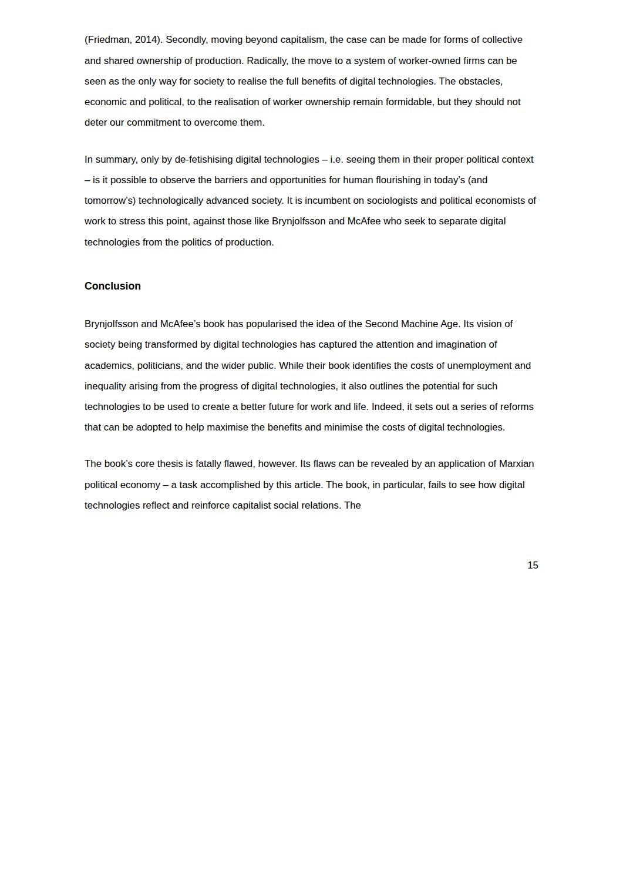(Friedman, 2014). Secondly, moving beyond capitalism, the case can be made for forms of collective and shared ownership of production. Radically, the move to a system of worker-owned firms can be seen as the only way for society to realise the full benefits of digital technologies. The obstacles, economic and political, to the realisation of worker ownership remain formidable, but they should not deter our commitment to overcome them.
In summary, only by de-fetishising digital technologies – i.e. seeing them in their proper political context – is it possible to observe the barriers and opportunities for human flourishing in today’s (and tomorrow’s) technologically advanced society. It is incumbent on sociologists and political economists of work to stress this point, against those like Brynjolfsson and McAfee who seek to separate digital technologies from the politics of production.
Conclusion
Brynjolfsson and McAfee’s book has popularised the idea of the Second Machine Age. Its vision of society being transformed by digital technologies has captured the attention and imagination of academics, politicians, and the wider public. While their book identifies the costs of unemployment and inequality arising from the progress of digital technologies, it also outlines the potential for such technologies to be used to create a better future for work and life. Indeed, it sets out a series of reforms that can be adopted to help maximise the benefits and minimise the costs of digital technologies.
The book’s core thesis is fatally flawed, however. Its flaws can be revealed by an application of Marxian political economy – a task accomplished by this article. The book, in particular, fails to see how digital technologies reflect and reinforce capitalist social relations. The
15